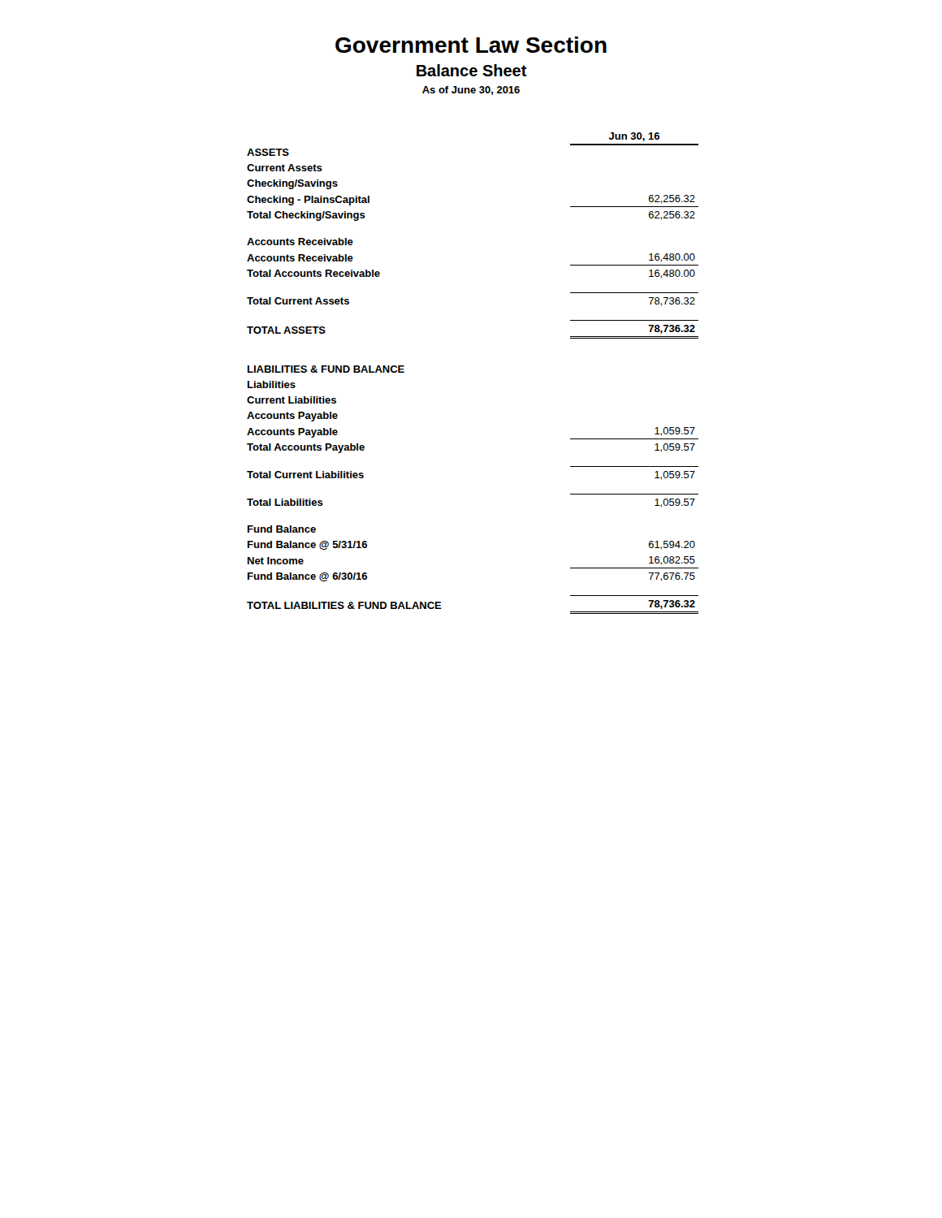Government Law Section
Balance Sheet
As of June 30, 2016
| | Jun 30, 16 |
| ASSETS | |
| Current Assets | |
| Checking/Savings | |
| Checking - PlainsCapital | 62,256.32 |
| Total Checking/Savings | 62,256.32 |
| Accounts Receivable | |
| Accounts Receivable | 16,480.00 |
| Total Accounts Receivable | 16,480.00 |
| Total Current Assets | 78,736.32 |
| TOTAL ASSETS | 78,736.32 |
| LIABILITIES & FUND BALANCE | |
| Liabilities | |
| Current Liabilities | |
| Accounts Payable | |
| Accounts Payable | 1,059.57 |
| Total Accounts Payable | 1,059.57 |
| Total Current Liabilities | 1,059.57 |
| Total Liabilities | 1,059.57 |
| Fund Balance | |
| Fund Balance @ 5/31/16 | 61,594.20 |
| Net Income | 16,082.55 |
| Fund Balance @ 6/30/16 | 77,676.75 |
| TOTAL LIABILITIES & FUND BALANCE | 78,736.32 |